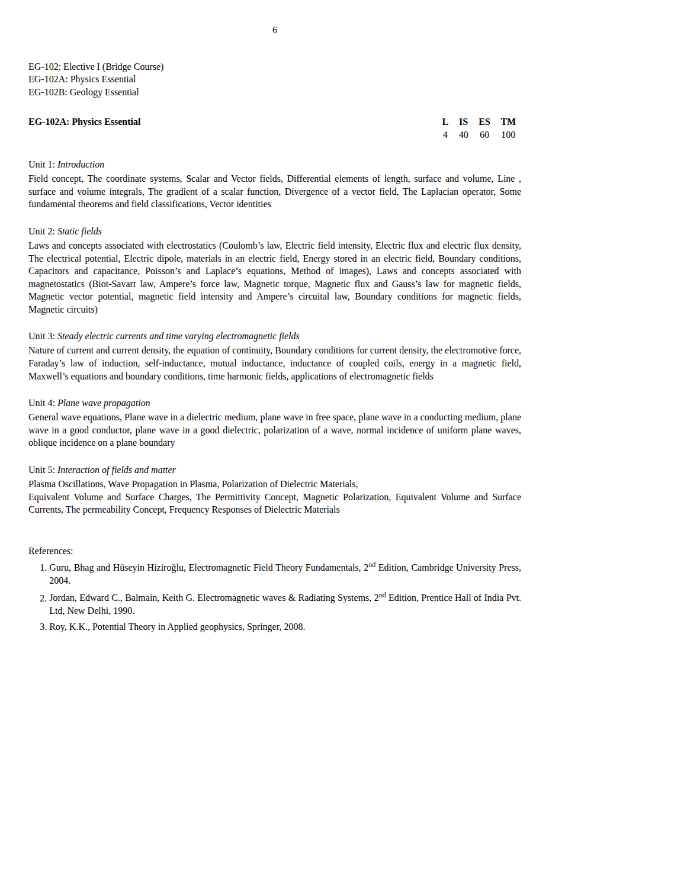6
EG-102: Elective I (Bridge Course)
EG-102A: Physics Essential
EG-102B: Geology Essential
EG-102A: Physics Essential
| L | IS | ES | TM |
| --- | --- | --- | --- |
| 4 | 40 | 60 | 100 |
Unit 1: Introduction
Field concept, The coordinate systems, Scalar and Vector fields, Differential elements of length, surface and volume, Line , surface and volume integrals, The gradient of a scalar function, Divergence of a vector field, The Laplacian operator, Some fundamental theorems and field classifications, Vector identities
Unit 2: Static fields
Laws and concepts associated with electrostatics (Coulomb’s law, Electric field intensity, Electric flux and electric flux density, The electrical potential, Electric dipole, materials in an electric field, Energy stored in an electric field, Boundary conditions, Capacitors and capacitance, Poisson’s and Laplace’s equations, Method of images), Laws and concepts associated with magnetostatics (Biot-Savart law, Ampere’s force law, Magnetic torque, Magnetic flux and Gauss’s law for magnetic fields, Magnetic vector potential, magnetic field intensity and Ampere’s circuital law, Boundary conditions for magnetic fields, Magnetic circuits)
Unit 3: Steady electric currents and time varying electromagnetic fields
Nature of current and current density, the equation of continuity, Boundary conditions for current density, the electromotive force, Faraday’s law of induction, self-inductance, mutual inductance, inductance of coupled coils, energy in a magnetic field, Maxwell’s equations and boundary conditions, time harmonic fields, applications of electromagnetic fields
Unit 4: Plane wave propagation
General wave equations, Plane wave in a dielectric medium, plane wave in free space, plane wave in a conducting medium, plane wave in a good conductor, plane wave in a good dielectric, polarization of a wave, normal incidence of uniform plane waves, oblique incidence on a plane boundary
Unit 5: Interaction of fields and matter
Plasma Oscillations, Wave Propagation in Plasma, Polarization of Dielectric Materials,
Equivalent Volume and Surface Charges, The Permittivity Concept, Magnetic Polarization, Equivalent Volume and Surface Currents, The permeability Concept, Frequency Responses of Dielectric Materials
References:
Guru, Bhag and Hüseyin Hiziroğlu, Electromagnetic Field Theory Fundamentals, 2nd Edition, Cambridge University Press, 2004.
Jordan, Edward C., Balmain, Keith G. Electromagnetic waves & Radiating Systems, 2nd Edition, Prentice Hall of India Pvt. Ltd, New Delhi, 1990.
Roy, K.K., Potential Theory in Applied geophysics, Springer, 2008.